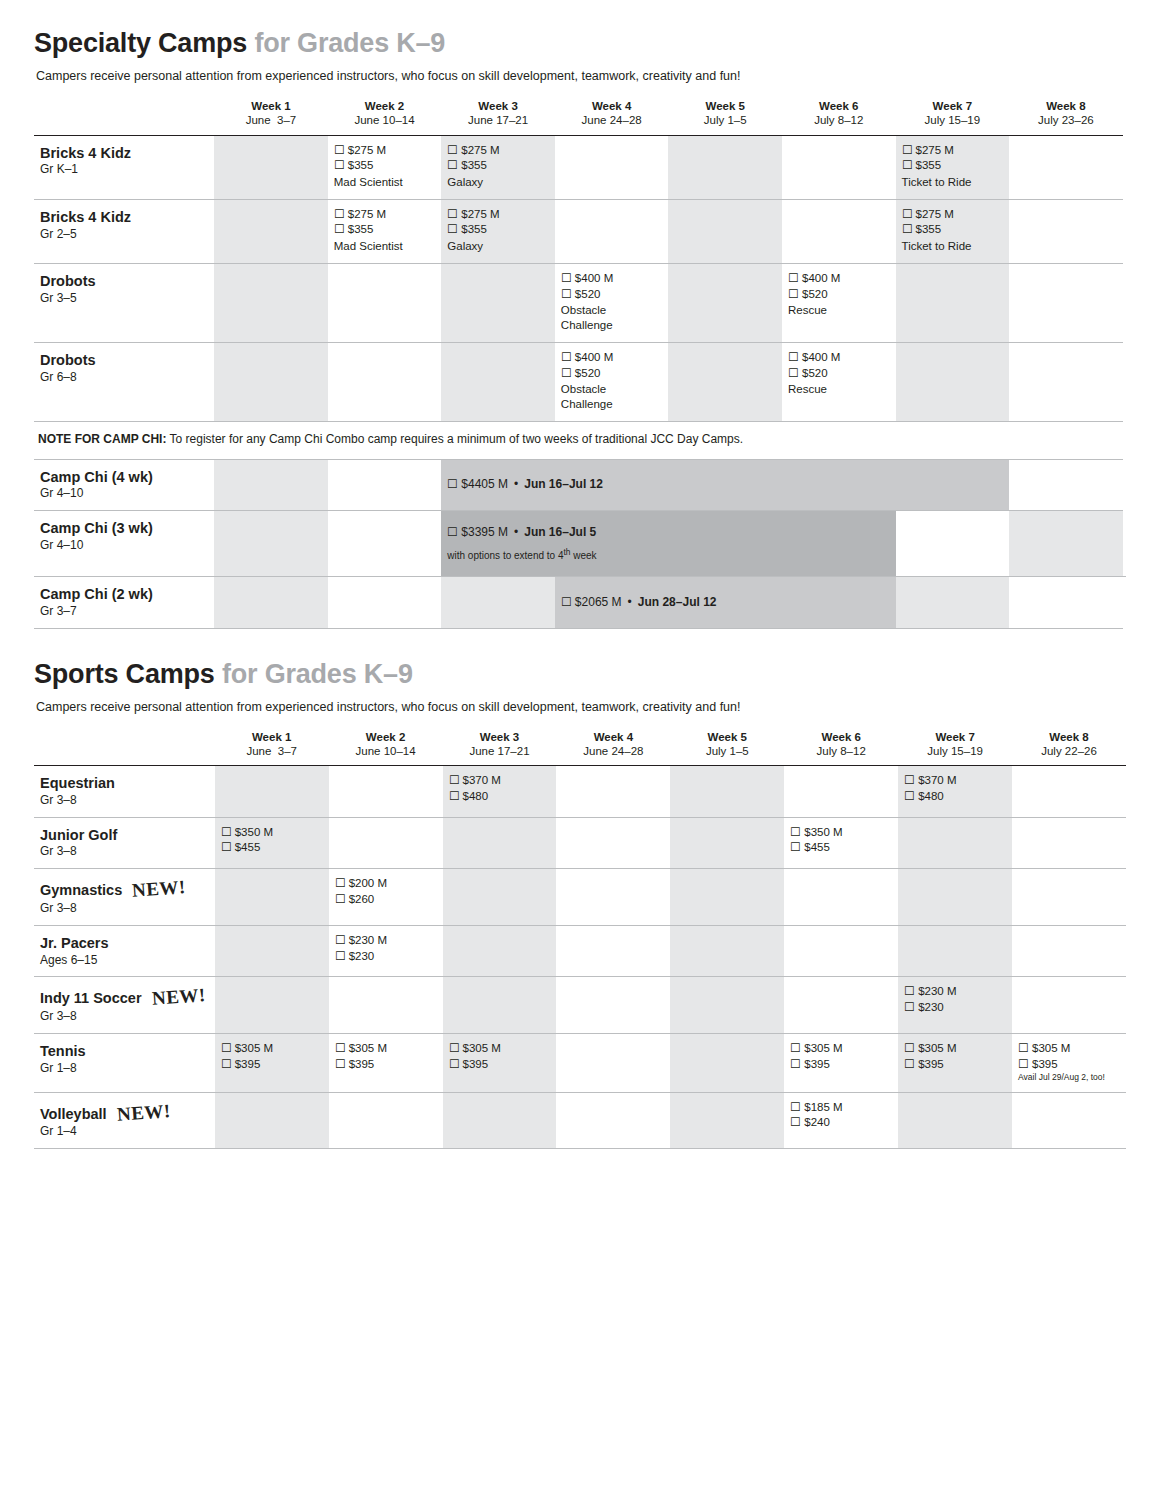Specialty Camps for Grades K–9
Campers receive personal attention from experienced instructors, who focus on skill development, teamwork, creativity and fun!
| | Week 1 June 3–7 | Week 2 June 10–14 | Week 3 June 17–21 | Week 4 June 24–28 | Week 5 July 1–5 | Week 6 July 8–12 | Week 7 July 15–19 | Week 8 July 23–26 |
| --- | --- | --- | --- | --- | --- | --- | --- | --- |
| Bricks 4 Kidz Gr K–1 | | $275 M $355 Mad Scientist | $275 M $355 Galaxy | | | | $275 M $355 Ticket to Ride | |
| Bricks 4 Kidz Gr 2–5 | | $275 M $355 Mad Scientist | $275 M $355 Galaxy | | | | $275 M $355 Ticket to Ride | |
| Drobots Gr 3–5 | | | | $400 M $520 Obstacle Challenge | | $400 M $520 Rescue | | |
| Drobots Gr 6–8 | | | | $400 M $520 Obstacle Challenge | | $400 M $520 Rescue | | |
| NOTE FOR CAMP CHI: To register for any Camp Chi Combo camp requires a minimum of two weeks of traditional JCC Day Camps. |
| Camp Chi (4 wk) Gr 4–10 | | | $4405 M • Jun 16–Jul 12 | |
| Camp Chi (3 wk) Gr 4–10 | | | $3395 M • Jun 16–Jul 5 with options to extend to 4 th week | | | |
| Camp Chi (2 wk) Gr 3–7 | | | | $2065 M • Jun 28–Jul 12 | | |
Sports Camps for Grades K–9
Campers receive personal attention from experienced instructors, who focus on skill development, teamwork, creativity and fun!
| | Week 1 June 3–7 | Week 2 June 10–14 | Week 3 June 17–21 | Week 4 June 24–28 | Week 5 July 1–5 | Week 6 July 8–12 | Week 7 July 15–19 | Week 8 July 22–26 |
| --- | --- | --- | --- | --- | --- | --- | --- | --- |
| Equestrian Gr 3–8 | | | $370 M $480 | | | | $370 M $480 | |
| Junior Golf Gr 3–8 | $350 M $455 | | | | | $350 M $455 | | |
| Gymnastics NEW! Gr 3–8 | | $200 M $260 | | | | | | |
| Jr. Pacers Ages 6–15 | | $230 M $230 | | | | | | |
| Indy 11 Soccer NEW! Gr 3–8 | | | | | | | $230 M $230 | |
| Tennis Gr 1–8 | $305 M $395 | $305 M $395 | $305 M $395 | | | $305 M $395 | $305 M $395 | $305 M $395 Avail Jul 29/Aug 2, too! |
| Volleyball NEW! Gr 1–4 | | | | | | $185 M $240 | | |